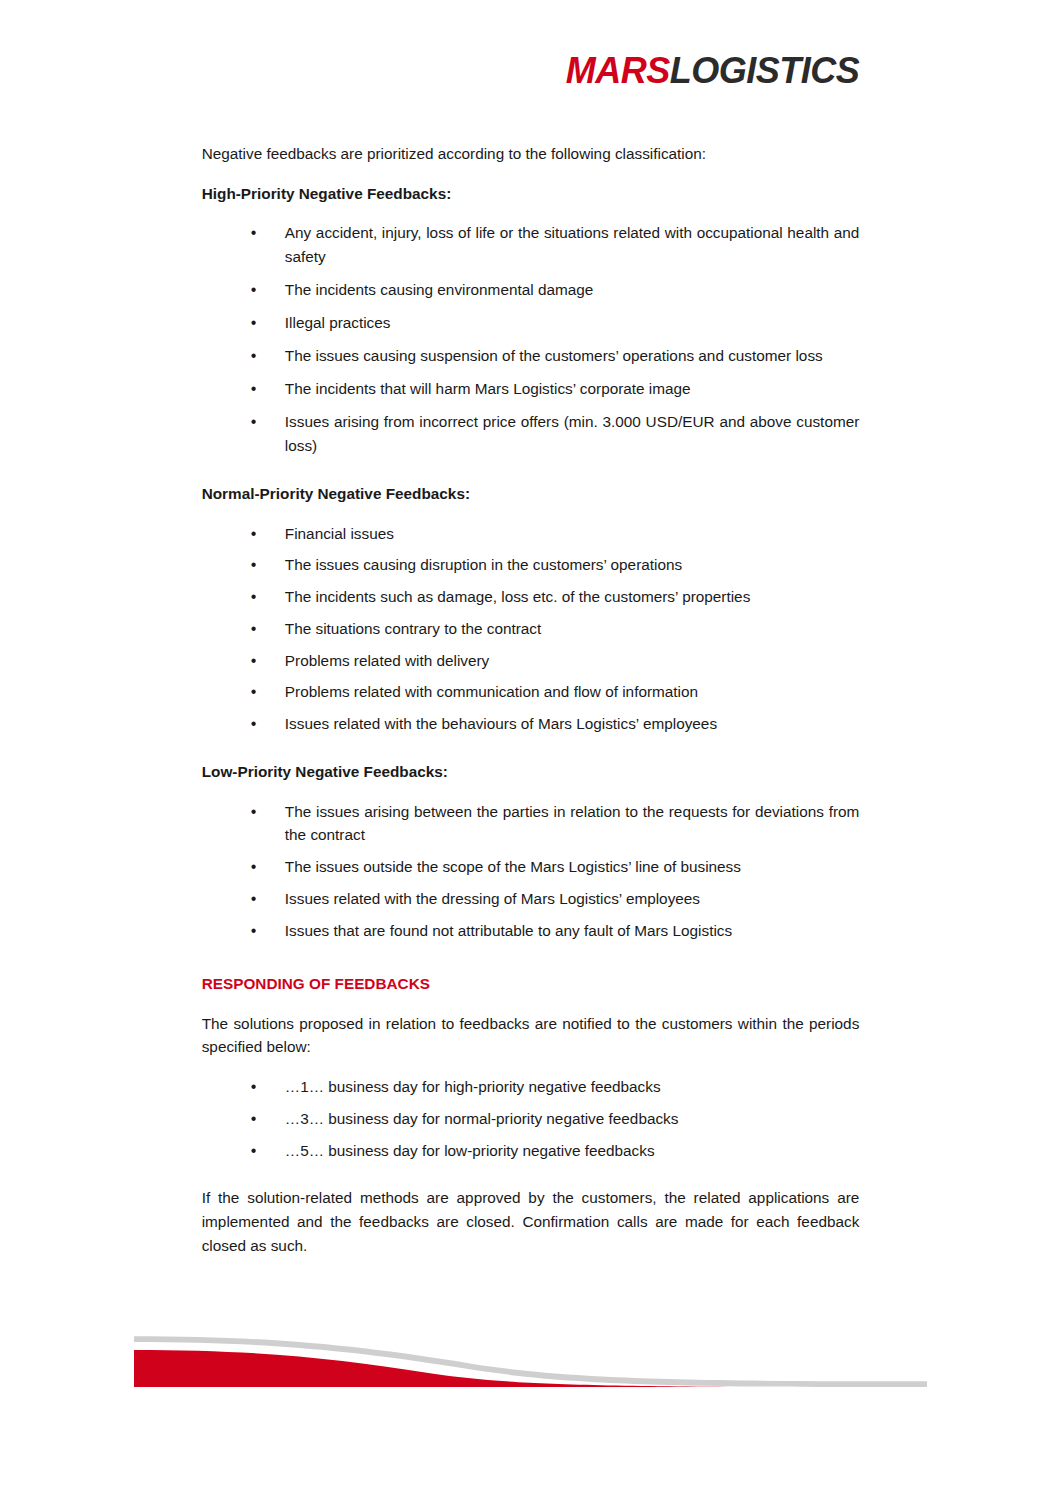MARS LOGISTICS
Negative feedbacks are prioritized according to the following classification:
High-Priority Negative Feedbacks:
Any accident, injury, loss of life or the situations related with occupational health and safety
The incidents causing environmental damage
Illegal practices
The issues causing suspension of the customers’ operations and customer loss
The incidents that will harm Mars Logistics’ corporate image
Issues arising from incorrect price offers (min. 3.000 USD/EUR and above customer loss)
Normal-Priority Negative Feedbacks:
Financial issues
The issues causing disruption in the customers’ operations
The incidents such as damage, loss etc. of the customers’ properties
The situations contrary to the contract
Problems related with delivery
Problems related with communication and flow of information
Issues related with the behaviours of Mars Logistics’ employees
Low-Priority Negative Feedbacks:
The issues arising between the parties in relation to the requests for deviations from the contract
The issues outside the scope of the Mars Logistics’ line of business
Issues related with the dressing of Mars Logistics’ employees
Issues that are found not attributable to any fault of Mars Logistics
RESPONDING OF FEEDBACKS
The solutions proposed in relation to feedbacks are notified to the customers within the periods specified below:
…1… business day for high-priority negative feedbacks
…3… business day for normal-priority negative feedbacks
…5… business day for low-priority negative feedbacks
If the solution-related methods are approved by the customers, the related applications are implemented and the feedbacks are closed. Confirmation calls are made for each feedback closed as such.